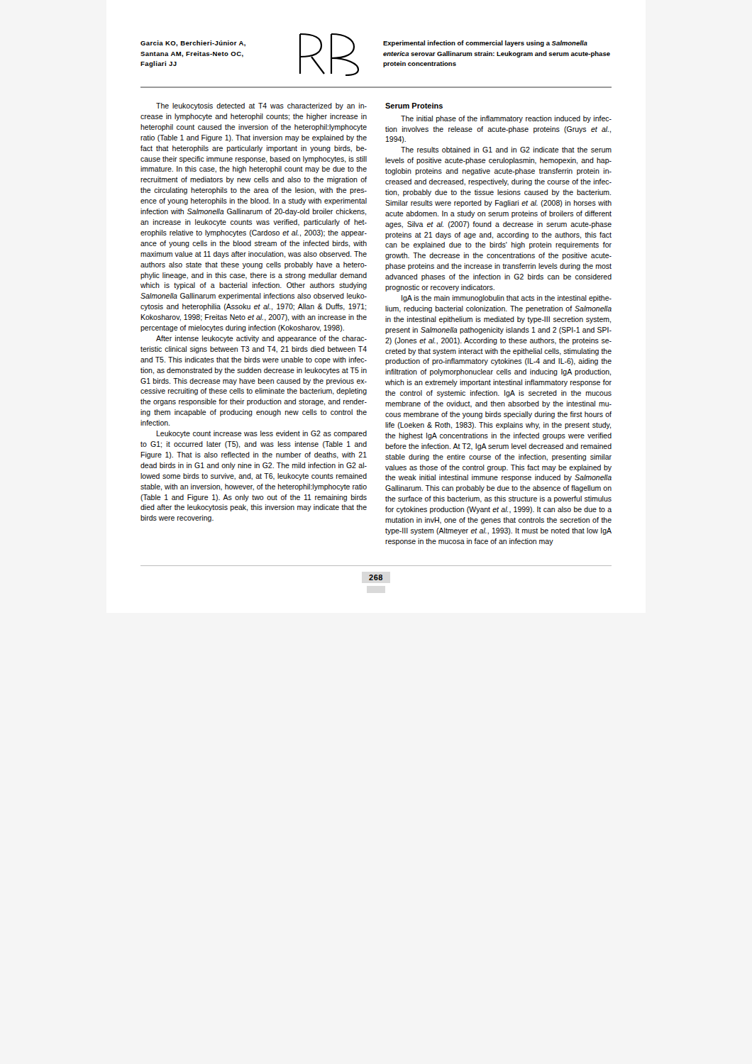Garcia KO, Berchieri-Júnior A,
Santana AM, Freitas-Neto OC,
Fagliari JJ
Experimental infection of commercial layers using a Salmonella enterica serovar Gallinarum strain: Leukogram and serum acute-phase protein concentrations
The leukocytosis detected at T4 was characterized by an increase in lymphocyte and heterophil counts; the higher increase in heterophil count caused the inversion of the heterophil:lymphocyte ratio (Table 1 and Figure 1). That inversion may be explained by the fact that heterophils are particularly important in young birds, because their specific immune response, based on lymphocytes, is still immature. In this case, the high heterophil count may be due to the recruitment of mediators by new cells and also to the migration of the circulating heterophils to the area of the lesion, with the presence of young heterophils in the blood. In a study with experimental infection with Salmonella Gallinarum of 20-day-old broiler chickens, an increase in leukocyte counts was verified, particularly of heterophils relative to lymphocytes (Cardoso et al., 2003); the appearance of young cells in the blood stream of the infected birds, with maximum value at 11 days after inoculation, was also observed. The authors also state that these young cells probably have a heterophylic lineage, and in this case, there is a strong medullar demand which is typical of a bacterial infection. Other authors studying Salmonella Gallinarum experimental infections also observed leukocytosis and heterophilia (Assoku et al., 1970; Allan & Duffs, 1971; Kokosharov, 1998; Freitas Neto et al., 2007), with an increase in the percentage of mielocytes during infection (Kokosharov, 1998).
After intense leukocyte activity and appearance of the characteristic clinical signs between T3 and T4, 21 birds died between T4 and T5. This indicates that the birds were unable to cope with infection, as demonstrated by the sudden decrease in leukocytes at T5 in G1 birds. This decrease may have been caused by the previous excessive recruiting of these cells to eliminate the bacterium, depleting the organs responsible for their production and storage, and rendering them incapable of producing enough new cells to control the infection.
Leukocyte count increase was less evident in G2 as compared to G1; it occurred later (T5), and was less intense (Table 1 and Figure 1). That is also reflected in the number of deaths, with 21 dead birds in in G1 and only nine in G2. The mild infection in G2 allowed some birds to survive, and, at T6, leukocyte counts remained stable, with an inversion, however, of the heterophil:lymphocyte ratio (Table 1 and Figure 1). As only two out of the 11 remaining birds died after the leukocytosis peak, this inversion may indicate that the birds were recovering.
Serum Proteins
The initial phase of the inflammatory reaction induced by infection involves the release of acute-phase proteins (Gruys et al., 1994).
The results obtained in G1 and in G2 indicate that the serum levels of positive acute-phase ceruloplasmin, hemopexin, and haptoglobin proteins and negative acute-phase transferrin protein increased and decreased, respectively, during the course of the infection, probably due to the tissue lesions caused by the bacterium. Similar results were reported by Fagliari et al. (2008) in horses with acute abdomen. In a study on serum proteins of broilers of different ages, Silva et al. (2007) found a decrease in serum acute-phase proteins at 21 days of age and, according to the authors, this fact can be explained due to the birds' high protein requirements for growth. The decrease in the concentrations of the positive acute-phase proteins and the increase in transferrin levels during the most advanced phases of the infection in G2 birds can be considered prognostic or recovery indicators.
IgA is the main immunoglobulin that acts in the intestinal epithelium, reducing bacterial colonization. The penetration of Salmonella in the intestinal epithelium is mediated by type-III secretion system, present in Salmonella pathogenicity islands 1 and 2 (SPI-1 and SPI-2) (Jones et al., 2001). According to these authors, the proteins secreted by that system interact with the epithelial cells, stimulating the production of pro-inflammatory cytokines (IL-4 and IL-6), aiding the infiltration of polymorphonuclear cells and inducing IgA production, which is an extremely important intestinal inflammatory response for the control of systemic infection. IgA is secreted in the mucous membrane of the oviduct, and then absorbed by the intestinal mucous membrane of the young birds specially during the first hours of life (Loeken & Roth, 1983). This explains why, in the present study, the highest IgA concentrations in the infected groups were verified before the infection. At T2, IgA serum level decreased and remained stable during the entire course of the infection, presenting similar values as those of the control group. This fact may be explained by the weak initial intestinal immune response induced by Salmonella Gallinarum. This can probably be due to the absence of flagellum on the surface of this bacterium, as this structure is a powerful stimulus for cytokines production (Wyant et al., 1999). It can also be due to a mutation in invH, one of the genes that controls the secretion of the type-III system (Altmeyer et al., 1993). It must be noted that low IgA response in the mucosa in face of an infection may
268